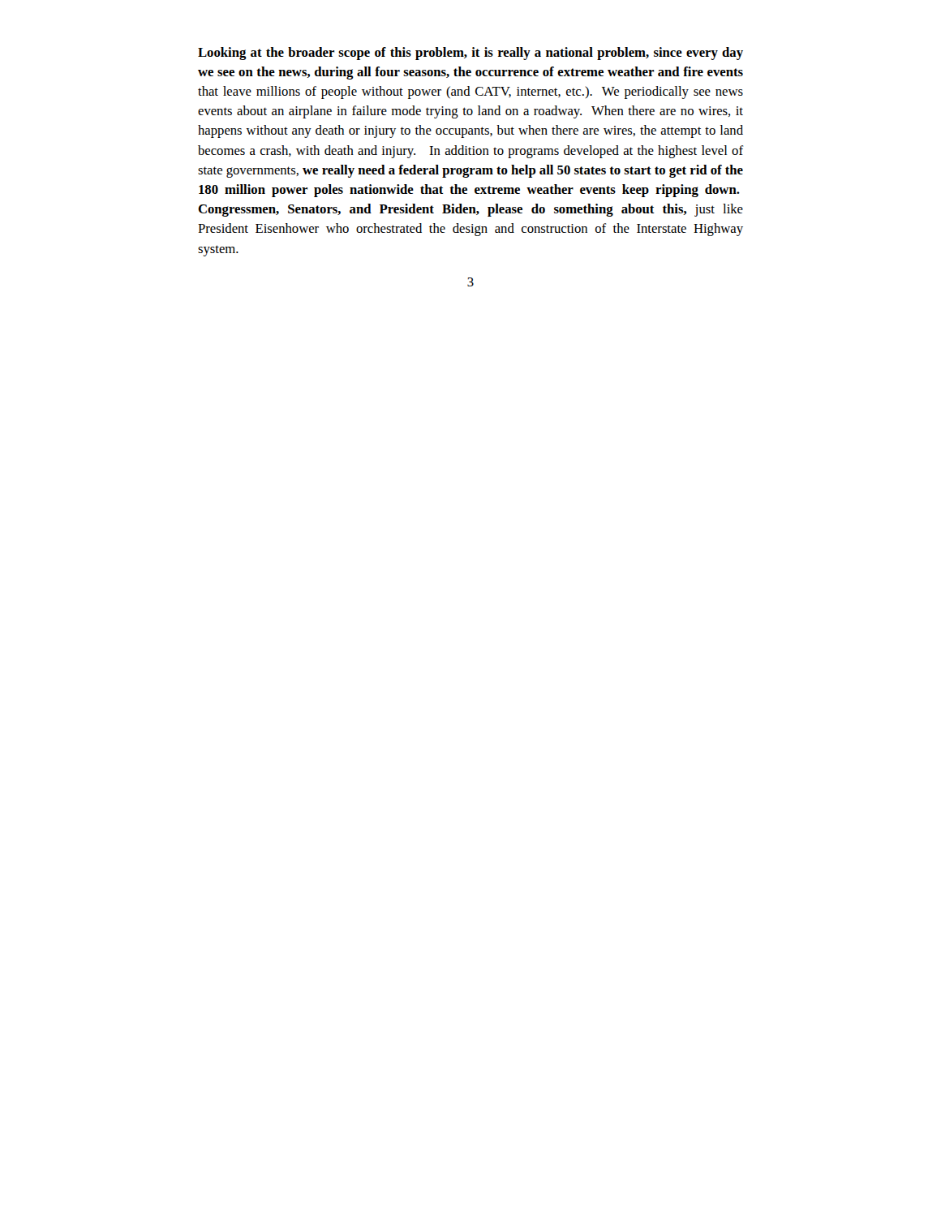Looking at the broader scope of this problem, it is really a national problem, since every day we see on the news, during all four seasons, the occurrence of extreme weather and fire events that leave millions of people without power (and CATV, internet, etc.). We periodically see news events about an airplane in failure mode trying to land on a roadway. When there are no wires, it happens without any death or injury to the occupants, but when there are wires, the attempt to land becomes a crash, with death and injury. In addition to programs developed at the highest level of state governments, we really need a federal program to help all 50 states to start to get rid of the 180 million power poles nationwide that the extreme weather events keep ripping down. Congressmen, Senators, and President Biden, please do something about this, just like President Eisenhower who orchestrated the design and construction of the Interstate Highway system.
3